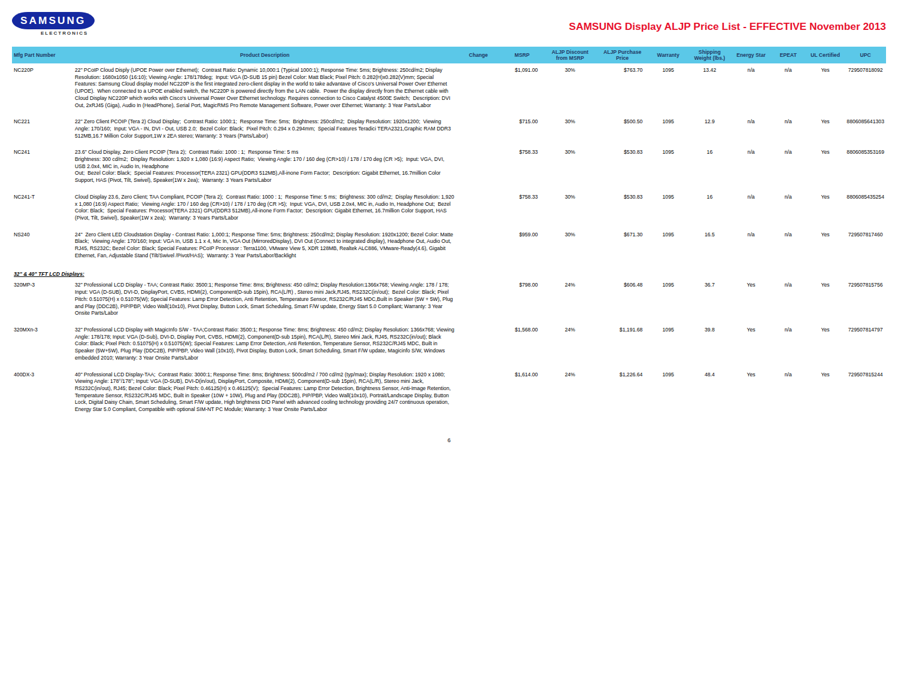SAMSUNG
ELECTRONICS
SAMSUNG Display ALJP Price List - EFFECTIVE November 2013
| Mfg Part Number | Product Description | Change | MSRP | ALJP Discount from MSRP | ALJP Purchase Price | Warranty | Shipping Weight (lbs.) | Energy Star | EPEAT | UL Certified | UPC |
| --- | --- | --- | --- | --- | --- | --- | --- | --- | --- | --- | --- |
| NC220P | 22" PCoIP Cloud Disply (UPOE Power over Ethernet); Contrast Ratio: Dynamic 10,000:1 (Typical 1000:1); Response Time: 5ms; Brightness: 250cd/m2; Display Resolution: 1680x1050 (16:10); Viewing Angle: 178/178deg; Input: VGA (D-SUB 15 pin) Bezel Color: Matt Black; Pixel Pitch: 0.282(H)x0.282(V)mm; Special Features: Samsung Cloud display model NC220P is the first integrated zero-client display in the world to take advantave of Cisco's Universal Power Over Ethernet (UPOE). When connected to a UPOE enabled switch, the NC220P is powered directly from the LAN cable. Power the display directly from the Ethernet cable with Cloud Display NC220P which works with Cisco's Universal Power Over Ethernet technology. Requires connection to Cisco Catalyst 4500E Switch; Description: DVI Out, 2xRJ45 (Giga), Audio In (HeadPhone), Serial Port, MagicRMS Pro Remote Management Software, Power over Ethernet; Warranty: 3 Year Parts/Labor | | $1,091.00 | 30% | $763.70 | 1095 | 13.42 | n/a | n/a | Yes | 729507818092 |
| NC221 | 22" Zero Client PCOIP (Tera 2) Cloud Display; Contrast Ratio: 1000:1; Response Time: 5ms; Brightness: 250cd/m2; Display Resolution: 1920x1200; Viewing Angle: 170/160; Input: VGA - IN, DVI - Out, USB 2.0; Bezel Color: Black; Pixel Pitch: 0.294 x 0.294mm; Special Features Teradici TERA2321,Graphic RAM DDR3 512MB,16.7 Million Color Support,1W x 2EA stereo; Warranty: 3 Years (Parts/Labor) | | $715.00 | 30% | $500.50 | 1095 | 12.9 | n/a | n/a | Yes | 8806085641303 |
| NC241 | 23.6" Cloud Display, Zero Client PCOIP (Tera 2); Contrast Ratio: 1000 : 1; Response Time: 5 ms Brightness: 300 cd/m2; Display Resolution: 1,920 x 1,080 (16:9) Aspect Ratio; Viewing Angle: 170 / 160 deg (CR>10) / 178 / 170 deg (CR >5); Input: VGA, DVI, USB 2.0x4, MIC in, Audio In, Headphone Out; Bezel Color: Black; Special Features: Processor(TERA 2321) GPU(DDR3 512MB),All-inone Form Factor; Description: Gigabit Ethernet, 16.7million Color Support, HAS (Pivot, Tilt, Swivel), Speaker(1W x 2ea); Warranty: 3 Years Parts/Labor | | $758.33 | 30% | $530.83 | 1095 | 16 | n/a | n/a | Yes | 8806085353169 |
| NC241-T | Cloud Display 23.6, Zero Client; TAA Compliant, PCOIP (Tera 2); Contrast Ratio: 1000 : 1; Response Time: 5 ms; Brightness: 300 cd/m2; Display Resolution: 1,920 x 1,080 (16:9) Aspect Ratio; Viewing Angle: 170 / 160 deg (CR>10) / 178 / 170 deg (CR >5); Input: VGA, DVI, USB 2.0x4, MIC in, Audio In, Headphone Out; Bezel Color: Black; Special Features: Processor(TERA 2321) GPU(DDR3 512MB),All-inone Form Factor; Description: Gigabit Ethernet, 16.7million Color Support, HAS (Pivot, Tilt, Swivel), Speaker(1W x 2ea); Warranty: 3 Years Parts/Labor | | $758.33 | 30% | $530.83 | 1095 | 16 | n/a | n/a | Yes | 8806085435254 |
| NS240 | 24" Zero Client LED Cloudstation Display - Contrast Ratio: 1,000:1; Response Time: 5ms; Brightness: 250cd/m2; Display Resolution: 1920x1200; Bezel Color: Matte Black; Viewing Angle: 170/160; Input: VGA In, USB 1.1 x 4, Mic In, VGA Out (MirroredDisplay), DVI Out (Connect to integrated display), Headphone Out, Audio Out, RJ45, RS232C; Bezel Color: Black; Special Features: PCoIP Processor : Terra1100, VMware View 5, XDR 128MB, Realtek ALC886, VMware-Ready(4.6), Gigabit Ethernet, Fan, Adjustable Stand (Tilt/Swivel /Pivot/HAS); Warranty: 3 Year Parts/Labor/Backlight | | $959.00 | 30% | $671.30 | 1095 | 16.5 | n/a | n/a | Yes | 729507817460 |
| 32" & 40" TFT LCD Displays: |
| 320MP-3 | 32" Professional LCD Display - TAA; Contrast Ratio: 3500:1; Response Time: 8ms; Brightness: 450 cd/m2; Display Resolution:1366x768; Viewing Angle: 178 / 178; Input: VGA (D-SUB), DVI-D, DisplayPort, CVBS, HDMI(2), Component(D-sub 15pin), RCA(L/R) , Stereo mini Jack,RJ45, RS232C(in/out); Bezel Color: Black; Pixel Pitch: 0.51075(H) x 0.51075(W); Special Features: Lamp Error Detection, Anti Retention, Temperature Sensor, RS232C/RJ45 MDC,Built in Speaker (5W + 5W), Plug and Play (DDC2B), PIP/PBP, Video Wall(10x10), Pivot Display, Button Lock, Smart Scheduling, Smart F/W update, Energy Start 5.0 Compliant; Warranty: 3 Year Onsite Parts/Labor | | $798.00 | 24% | $606.48 | 1095 | 36.7 | Yes | n/a | Yes | 729507815756 |
| 320MXn-3 | 32" Professional LCD Display with MagicInfo S/W - TAA;Contrast Ratio: 3500:1; Response Time: 8ms; Brightness: 450 cd/m2; Display Resolution: 1366x768; Viewing Angle: 178/178; Input: VGA (D-Sub), DVI-D, Display Port, CVBS, HDMI(2), Component(D-sub 15pin), RCA(L/R), Stereo Mini Jack, RJ45, RS232C(in/out); Black Color: Black; Pixel Pitch: 0.51075(H) x 0.51075(W); Special Features: Lamp Error Detection, Anti Retention, Temperature Sensor, RS232C/RJ45 MDC, Built in Speaker (5W+5W), Plug Play (DDC2B), PIP/PBP, Video Wall (10x10), Pivot Display, Button Lock, Smart Scheduling, Smart F/W update, Magicinfo S/W, Windows embedded 2010; Warranty: 3 Year Onsite Parts/Labor | | $1,568.00 | 24% | $1,191.68 | 1095 | 39.8 | Yes | n/a | Yes | 729507814797 |
| 400DX-3 | 40" Professional LCD Display-TAA; Contrast Ratio: 3000:1; Response Time: 8ms; Brightness: 500cd/m2 / 700 cd/m2 (typ/max); Display Resolution: 1920 x 1080; Viewing Angle: 178°/178°; Input: VGA (D-SUB), DVI-D(in/out), DisplayPort, Composite, HDMI(2), Component(D-sub 15pin), RCA(L/R), Stereo mini Jack, RS232C(in/out), RJ45; Bezel Color: Black; Pixel Pitch: 0.46125(H) x 0.46125(V); Special Features: Lamp Error Detection, Brightness Sensor, Anti-Image Retention, Temperature Sensor, RS232C/RJ45 MDC, Built in Speaker (10W + 10W), Plug and Play (DDC2B), PIP/PBP, Video Wall(10x10), Portrait/Landscape Display, Button Lock, Digital Daisy Chain, Smart Scheduling, Smart F/W update, High brightness DID Panel with advanced cooling technology providing 24/7 continuous operation, Energy Star 5.0 Compliant, Compatible with optional SIM-NT PC Module; Warranty: 3 Year Onsite Parts/Labor | | $1,614.00 | 24% | $1,226.64 | 1095 | 48.4 | Yes | n/a | Yes | 729507815244 |
6